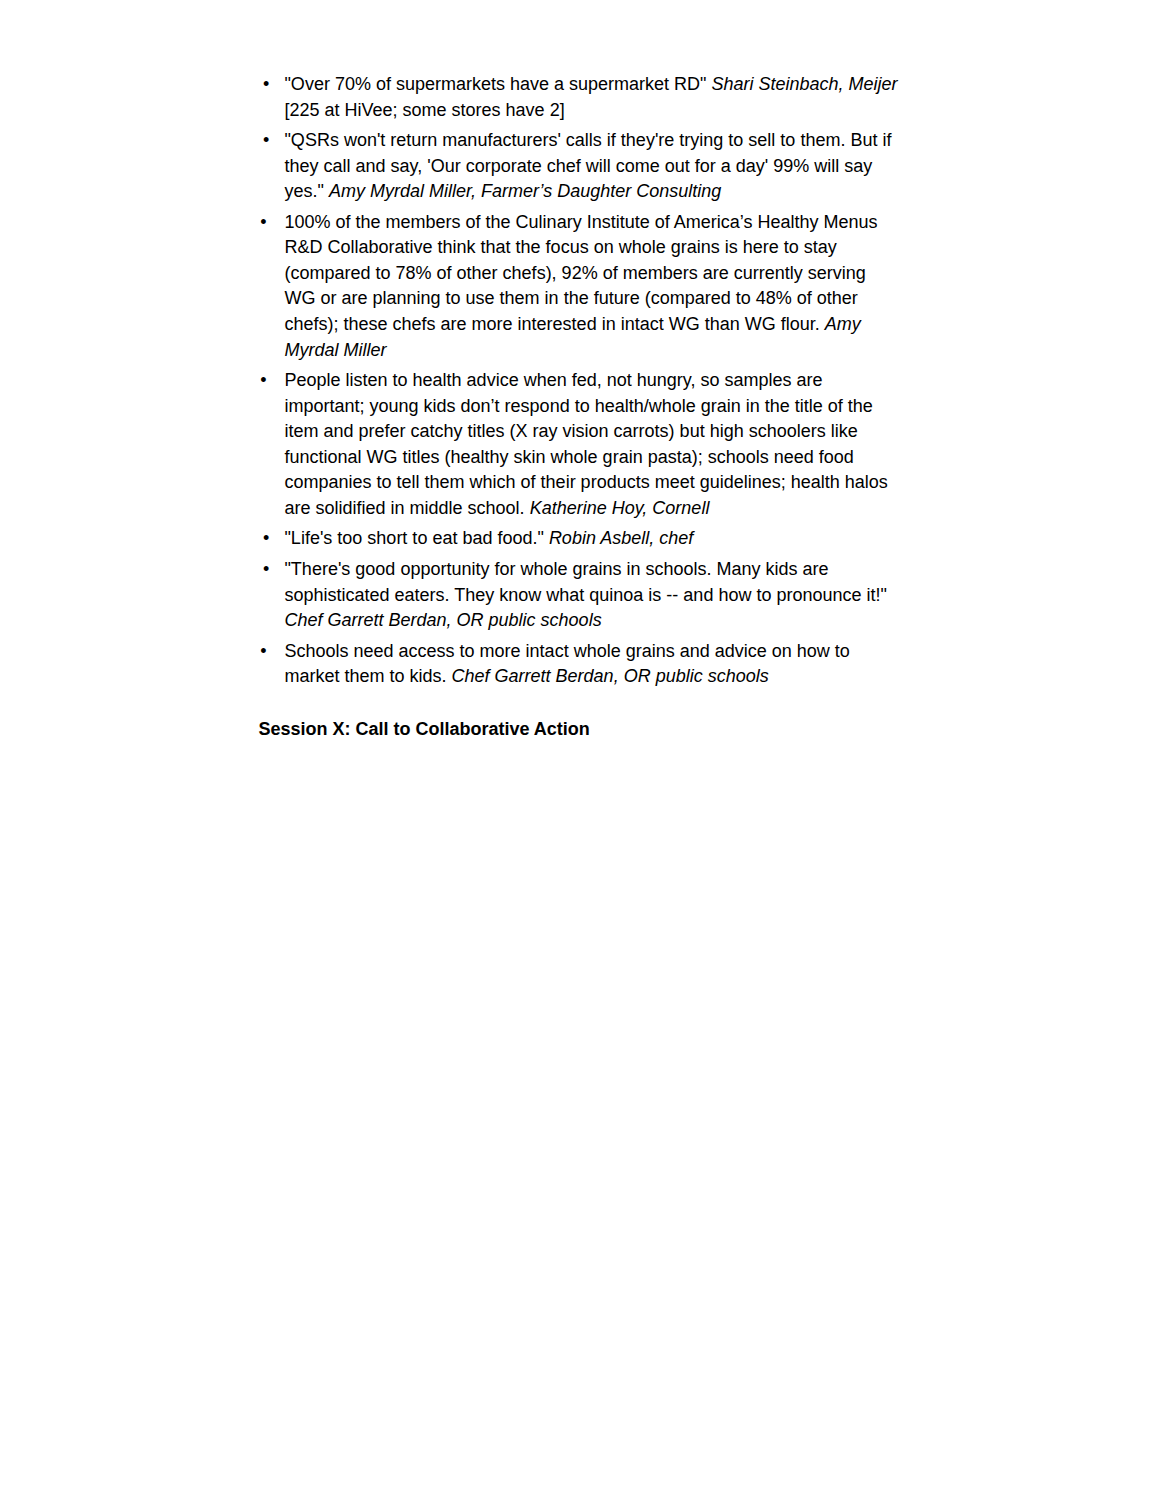•"Over 70% of supermarkets have a supermarket RD" Shari Steinbach, Meijer [225 at HiVee; some stores have 2]
•"QSRs won't return manufacturers' calls if they're trying to sell to them. But if they call and say, 'Our corporate chef will come out for a day' 99% will say yes." Amy Myrdal Miller, Farmer’s Daughter Consulting
•100% of the members of the Culinary Institute of America’s Healthy Menus R&D Collaborative think that the focus on whole grains is here to stay (compared to 78% of other chefs), 92% of members are currently serving WG or are planning to use them in the future (compared to 48% of other chefs); these chefs are more interested in intact WG than WG flour. Amy Myrdal Miller
•People listen to health advice when fed, not hungry, so samples are important; young kids don’t respond to health/whole grain in the title of the item and prefer catchy titles (X ray vision carrots) but high schoolers like functional WG titles (healthy skin whole grain pasta); schools need food companies to tell them which of their products meet guidelines; health halos are solidified in middle school. Katherine Hoy, Cornell
•"Life's too short to eat bad food." Robin Asbell, chef
•"There's good opportunity for whole grains in schools. Many kids are sophisticated eaters. They know what quinoa is -- and how to pronounce it!" Chef Garrett Berdan, OR public schools
•Schools need access to more intact whole grains and advice on how to market them to kids. Chef Garrett Berdan, OR public schools
Session X: Call to Collaborative Action